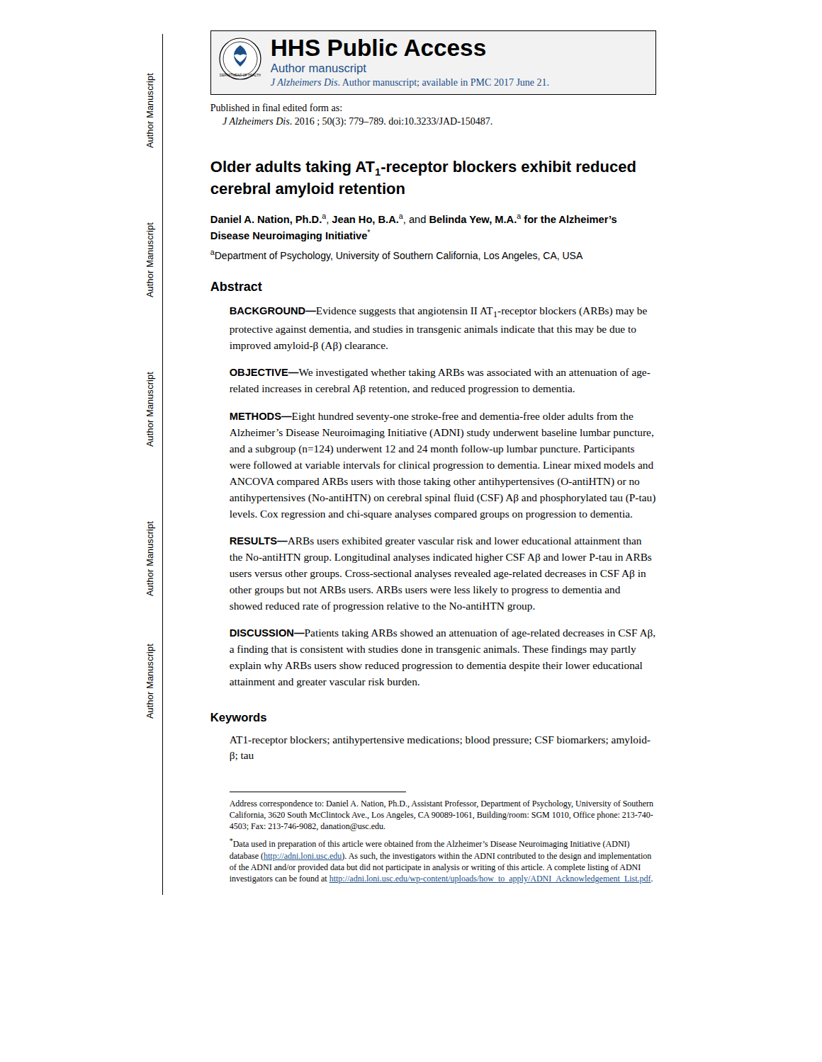Author Manuscript Author Manuscript Author Manuscript Author Manuscript Author Manuscript
DEPARTMENT OF HEALTH
HHS Public Access
Author manuscript
J Alzheimers Dis. Author manuscript; available in PMC 2017 June 21.
Published in final edited form as:
J Alzheimers Dis. 2016 ; 50(3): 779–789. doi:10.3233/JAD-150487.
Older adults taking AT1-receptor blockers exhibit reduced cerebral amyloid retention
Daniel A. Nation, Ph.D.a, Jean Ho, B.A.a, and Belinda Yew, M.A.a for the Alzheimer’s Disease Neuroimaging Initiative*
aDepartment of Psychology, University of Southern California, Los Angeles, CA, USA
Abstract
BACKGROUND—Evidence suggests that angiotensin II AT1-receptor blockers (ARBs) may be protective against dementia, and studies in transgenic animals indicate that this may be due to improved amyloid-β (Aβ) clearance.
OBJECTIVE—We investigated whether taking ARBs was associated with an attenuation of age-related increases in cerebral Aβ retention, and reduced progression to dementia.
METHODS—Eight hundred seventy-one stroke-free and dementia-free older adults from the Alzheimer’s Disease Neuroimaging Initiative (ADNI) study underwent baseline lumbar puncture, and a subgroup (n=124) underwent 12 and 24 month follow-up lumbar puncture. Participants were followed at variable intervals for clinical progression to dementia. Linear mixed models and ANCOVA compared ARBs users with those taking other antihypertensives (O-antiHTN) or no antihypertensives (No-antiHTN) on cerebral spinal fluid (CSF) Aβ and phosphorylated tau (P-tau) levels. Cox regression and chi-square analyses compared groups on progression to dementia.
RESULTS—ARBs users exhibited greater vascular risk and lower educational attainment than the No-antiHTN group. Longitudinal analyses indicated higher CSF Aβ and lower P-tau in ARBs users versus other groups. Cross-sectional analyses revealed age-related decreases in CSF Aβ in other groups but not ARBs users. ARBs users were less likely to progress to dementia and showed reduced rate of progression relative to the No-antiHTN group.
DISCUSSION—Patients taking ARBs showed an attenuation of age-related decreases in CSF Aβ, a finding that is consistent with studies done in transgenic animals. These findings may partly explain why ARBs users show reduced progression to dementia despite their lower educational attainment and greater vascular risk burden.
Keywords
AT1-receptor blockers; antihypertensive medications; blood pressure; CSF biomarkers; amyloid-β; tau
Address correspondence to: Daniel A. Nation, Ph.D., Assistant Professor, Department of Psychology, University of Southern California, 3620 South McClintock Ave., Los Angeles, CA 90089-1061, Building/room: SGM 1010, Office phone: 213-740-4503; Fax: 213-746-9082, danation@usc.edu.
*Data used in preparation of this article were obtained from the Alzheimer’s Disease Neuroimaging Initiative (ADNI) database (http://adni.loni.usc.edu). As such, the investigators within the ADNI contributed to the design and implementation of the ADNI and/or provided data but did not participate in analysis or writing of this article. A complete listing of ADNI investigators can be found at http://adni.loni.usc.edu/wp-content/uploads/how_to_apply/ADNI_Acknowledgement_List.pdf.